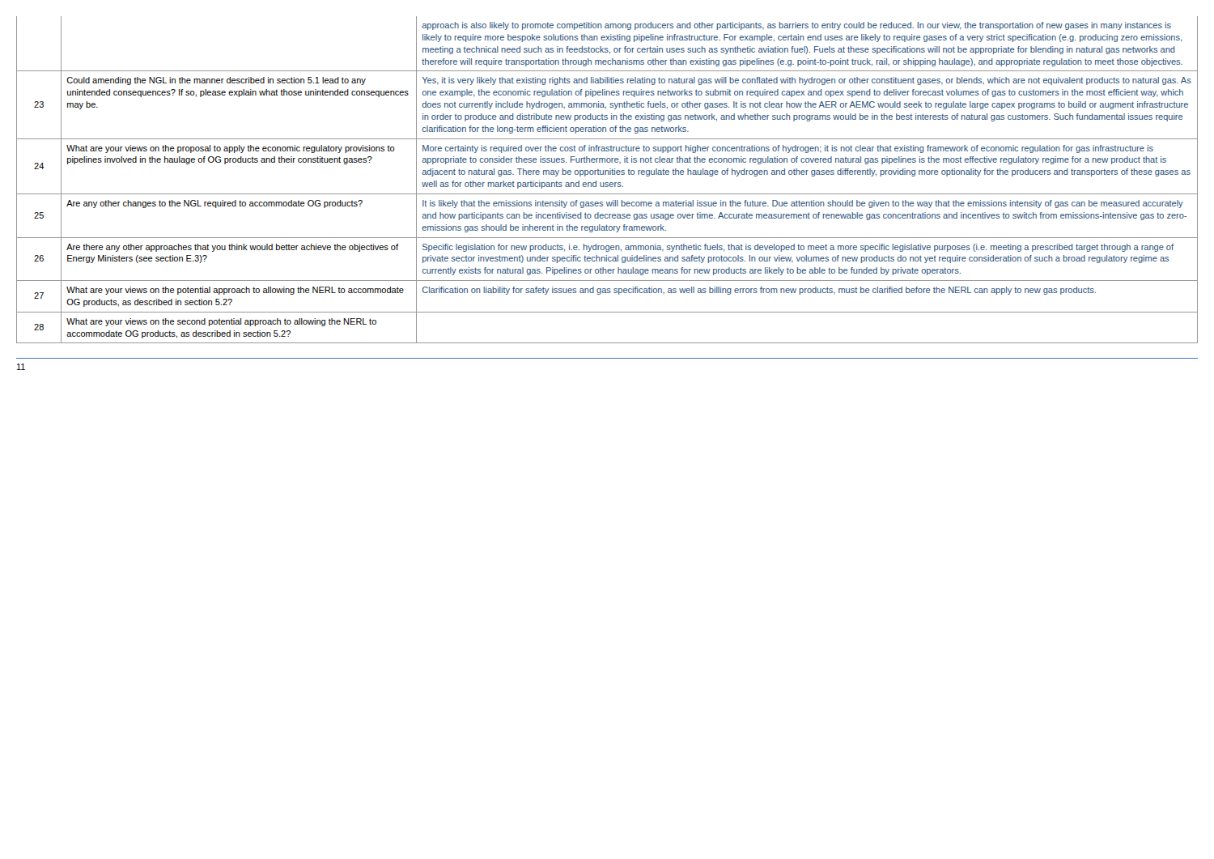| | | approach is also likely to promote competition among producers and other participants, as barriers to entry could be reduced. In our view, the transportation of new gases in many instances is likely to require more bespoke solutions than existing pipeline infrastructure. For example, certain end uses are likely to require gases of a very strict specification (e.g. producing zero emissions, meeting a technical need such as in feedstocks, or for certain uses such as synthetic aviation fuel). Fuels at these specifications will not be appropriate for blending in natural gas networks and therefore will require transportation through mechanisms other than existing gas pipelines (e.g. point-to-point truck, rail, or shipping haulage), and appropriate regulation to meet those objectives. |
| 23 | Could amending the NGL in the manner described in section 5.1 lead to any unintended consequences? If so, please explain what those unintended consequences may be. | Yes, it is very likely that existing rights and liabilities relating to natural gas will be conflated with hydrogen or other constituent gases, or blends, which are not equivalent products to natural gas. As one example, the economic regulation of pipelines requires networks to submit on required capex and opex spend to deliver forecast volumes of gas to customers in the most efficient way, which does not currently include hydrogen, ammonia, synthetic fuels, or other gases. It is not clear how the AER or AEMC would seek to regulate large capex programs to build or augment infrastructure in order to produce and distribute new products in the existing gas network, and whether such programs would be in the best interests of natural gas customers. Such fundamental issues require clarification for the long-term efficient operation of the gas networks. |
| 24 | What are your views on the proposal to apply the economic regulatory provisions to pipelines involved in the haulage of OG products and their constituent gases? | More certainty is required over the cost of infrastructure to support higher concentrations of hydrogen; it is not clear that existing framework of economic regulation for gas infrastructure is appropriate to consider these issues. Furthermore, it is not clear that the economic regulation of covered natural gas pipelines is the most effective regulatory regime for a new product that is adjacent to natural gas. There may be opportunities to regulate the haulage of hydrogen and other gases differently, providing more optionality for the producers and transporters of these gases as well as for other market participants and end users. |
| 25 | Are any other changes to the NGL required to accommodate OG products? | It is likely that the emissions intensity of gases will become a material issue in the future. Due attention should be given to the way that the emissions intensity of gas can be measured accurately and how participants can be incentivised to decrease gas usage over time. Accurate measurement of renewable gas concentrations and incentives to switch from emissions-intensive gas to zero-emissions gas should be inherent in the regulatory framework. |
| 26 | Are there any other approaches that you think would better achieve the objectives of Energy Ministers (see section E.3)? | Specific legislation for new products, i.e. hydrogen, ammonia, synthetic fuels, that is developed to meet a more specific legislative purposes (i.e. meeting a prescribed target through a range of private sector investment) under specific technical guidelines and safety protocols. In our view, volumes of new products do not yet require consideration of such a broad regulatory regime as currently exists for natural gas. Pipelines or other haulage means for new products are likely to be able to be funded by private operators. |
| 27 | What are your views on the potential approach to allowing the NERL to accommodate OG products, as described in section 5.2? | Clarification on liability for safety issues and gas specification, as well as billing errors from new products, must be clarified before the NERL can apply to new gas products. |
| 28 | What are your views on the second potential approach to allowing the NERL to accommodate OG products, as described in section 5.2? | |
11